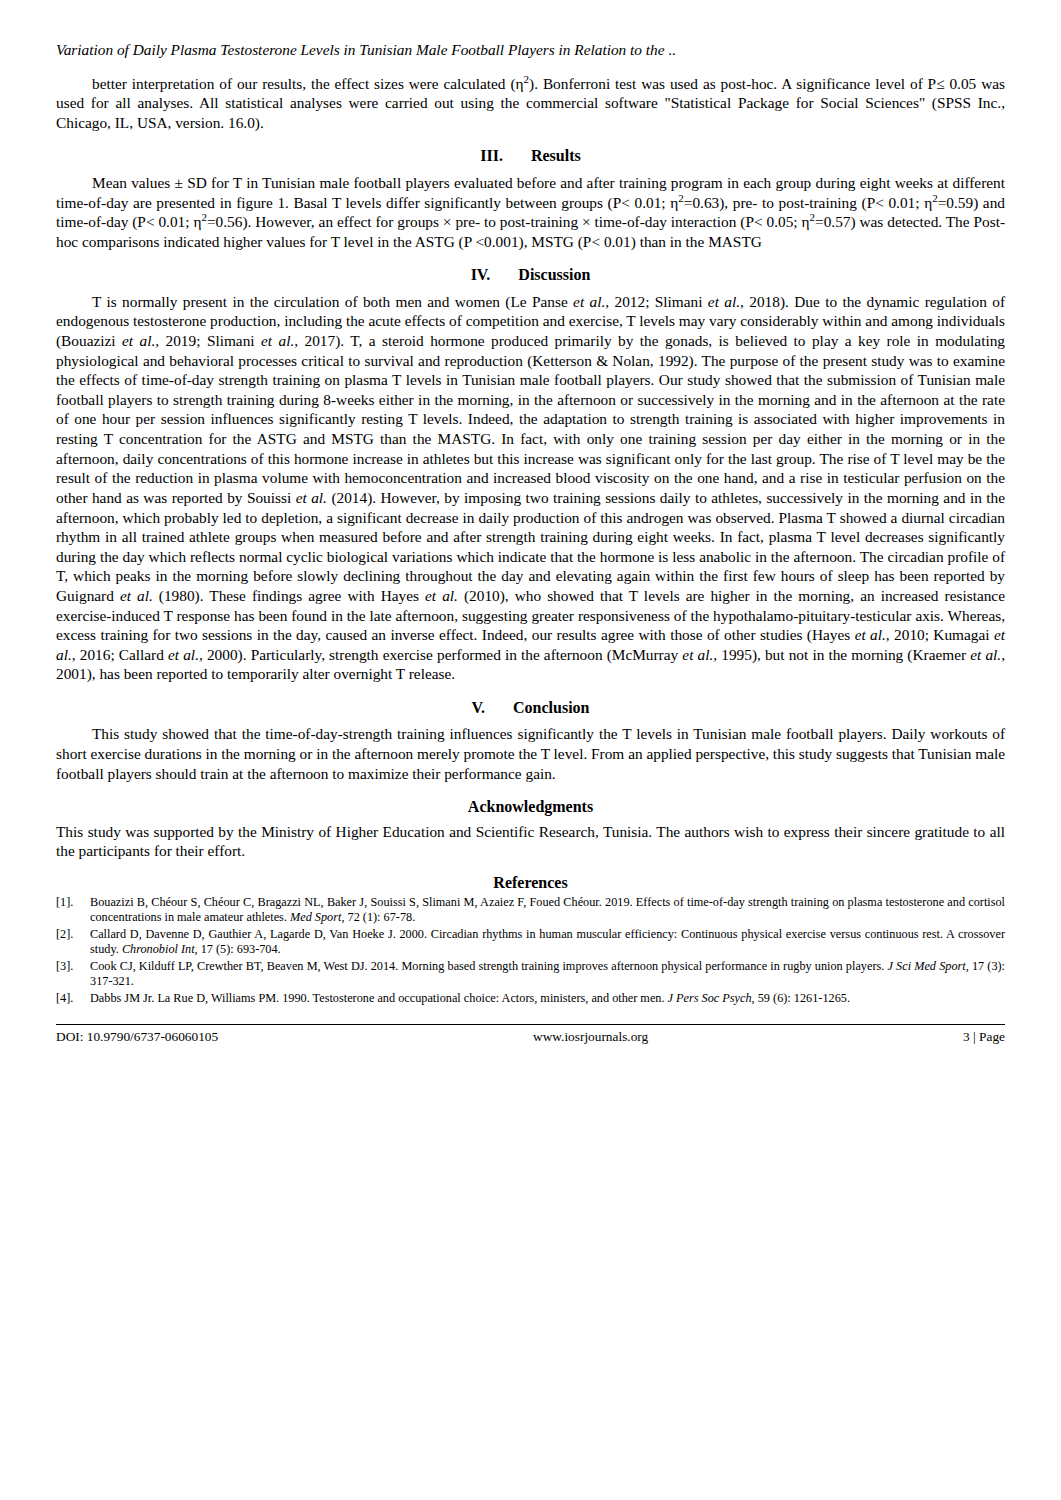Variation of Daily Plasma Testosterone Levels in Tunisian Male Football Players in Relation to the ..
better interpretation of our results, the effect sizes were calculated (η2). Bonferroni test was used as post-hoc. A significance level of P≤ 0.05 was used for all analyses. All statistical analyses were carried out using the commercial software "Statistical Package for Social Sciences" (SPSS Inc., Chicago, IL, USA, version. 16.0).
III. Results
Mean values ± SD for T in Tunisian male football players evaluated before and after training program in each group during eight weeks at different time-of-day are presented in figure 1. Basal T levels differ significantly between groups (P< 0.01; η2=0.63), pre- to post-training (P< 0.01; η2=0.59) and time-of-day (P< 0.01; η2=0.56). However, an effect for groups × pre- to post-training × time-of-day interaction (P< 0.05; η2=0.57) was detected. The Post-hoc comparisons indicated higher values for T level in the ASTG (P <0.001), MSTG (P< 0.01) than in the MASTG
IV. Discussion
T is normally present in the circulation of both men and women (Le Panse et al., 2012; Slimani et al., 2018). Due to the dynamic regulation of endogenous testosterone production, including the acute effects of competition and exercise, T levels may vary considerably within and among individuals (Bouazizi et al., 2019; Slimani et al., 2017). T, a steroid hormone produced primarily by the gonads, is believed to play a key role in modulating physiological and behavioral processes critical to survival and reproduction (Ketterson & Nolan, 1992). The purpose of the present study was to examine the effects of time-of-day strength training on plasma T levels in Tunisian male football players. Our study showed that the submission of Tunisian male football players to strength training during 8-weeks either in the morning, in the afternoon or successively in the morning and in the afternoon at the rate of one hour per session influences significantly resting T levels. Indeed, the adaptation to strength training is associated with higher improvements in resting T concentration for the ASTG and MSTG than the MASTG. In fact, with only one training session per day either in the morning or in the afternoon, daily concentrations of this hormone increase in athletes but this increase was significant only for the last group. The rise of T level may be the result of the reduction in plasma volume with hemoconcentration and increased blood viscosity on the one hand, and a rise in testicular perfusion on the other hand as was reported by Souissi et al. (2014). However, by imposing two training sessions daily to athletes, successively in the morning and in the afternoon, which probably led to depletion, a significant decrease in daily production of this androgen was observed. Plasma T showed a diurnal circadian rhythm in all trained athlete groups when measured before and after strength training during eight weeks. In fact, plasma T level decreases significantly during the day which reflects normal cyclic biological variations which indicate that the hormone is less anabolic in the afternoon. The circadian profile of T, which peaks in the morning before slowly declining throughout the day and elevating again within the first few hours of sleep has been reported by Guignard et al. (1980). These findings agree with Hayes et al. (2010), who showed that T levels are higher in the morning, an increased resistance exercise-induced T response has been found in the late afternoon, suggesting greater responsiveness of the hypothalamo-pituitary-testicular axis. Whereas, excess training for two sessions in the day, caused an inverse effect. Indeed, our results agree with those of other studies (Hayes et al., 2010; Kumagai et al., 2016; Callard et al., 2000). Particularly, strength exercise performed in the afternoon (McMurray et al., 1995), but not in the morning (Kraemer et al., 2001), has been reported to temporarily alter overnight T release.
V. Conclusion
This study showed that the time-of-day-strength training influences significantly the T levels in Tunisian male football players. Daily workouts of short exercise durations in the morning or in the afternoon merely promote the T level. From an applied perspective, this study suggests that Tunisian male football players should train at the afternoon to maximize their performance gain.
Acknowledgments
This study was supported by the Ministry of Higher Education and Scientific Research, Tunisia. The authors wish to express their sincere gratitude to all the participants for their effort.
References
[1]. Bouazizi B, Chéour S, Chéour C, Bragazzi NL, Baker J, Souissi S, Slimani M, Azaiez F, Foued Chéour. 2019. Effects of time-of-day strength training on plasma testosterone and cortisol concentrations in male amateur athletes. Med Sport, 72 (1): 67-78.
[2]. Callard D, Davenne D, Gauthier A, Lagarde D, Van Hoeke J. 2000. Circadian rhythms in human muscular efficiency: Continuous physical exercise versus continuous rest. A crossover study. Chronobiol Int, 17 (5): 693-704.
[3]. Cook CJ, Kilduff LP, Crewther BT, Beaven M, West DJ. 2014. Morning based strength training improves afternoon physical performance in rugby union players. J Sci Med Sport, 17 (3): 317-321.
[4]. Dabbs JM Jr. La Rue D, Williams PM. 1990. Testosterone and occupational choice: Actors, ministers, and other men. J Pers Soc Psych, 59 (6): 1261-1265.
DOI: 10.9790/6737-06060105
www.iosrjournals.org
3 | Page